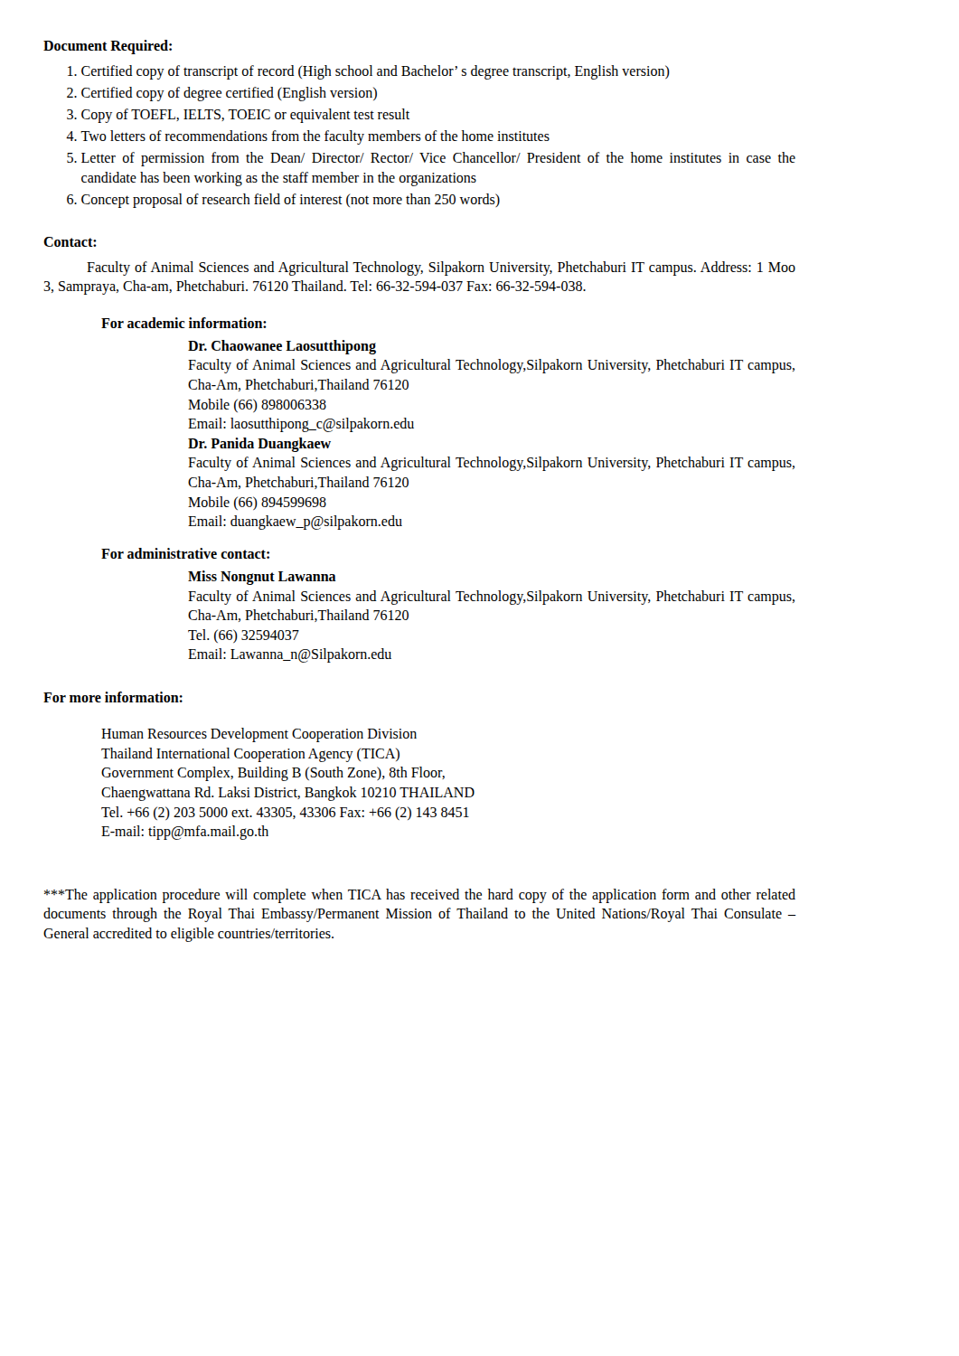Document Required:
Certified copy of transcript of record (High school and Bachelor’ s degree transcript, English version)
Certified copy of degree certified (English version)
Copy of TOEFL, IELTS, TOEIC or equivalent test result
Two letters of recommendations from the faculty members of the home institutes
Letter of permission from the Dean/ Director/ Rector/ Vice Chancellor/ President of the home institutes in case the candidate has been working as the staff member in the organizations
Concept proposal of research field of interest (not more than 250 words)
Contact:
Faculty of Animal Sciences and Agricultural Technology, Silpakorn University, Phetchaburi IT campus. Address: 1 Moo 3, Sampraya, Cha-am, Phetchaburi. 76120 Thailand. Tel: 66-32-594-037 Fax: 66-32-594-038.
For academic information:
Dr. Chaowanee Laosutthipong
Faculty of Animal Sciences and Agricultural Technology,Silpakorn University, Phetchaburi IT campus, Cha-Am, Phetchaburi,Thailand 76120
Mobile (66) 898006338
Email: laosutthipong_c@silpakorn.edu
Dr. Panida Duangkaew
Faculty of Animal Sciences and Agricultural Technology,Silpakorn University, Phetchaburi IT campus, Cha-Am, Phetchaburi,Thailand 76120
Mobile (66) 894599698
Email: duangkaew_p@silpakorn.edu
For administrative contact:
Miss Nongnut Lawanna
Faculty of Animal Sciences and Agricultural Technology,Silpakorn University, Phetchaburi IT campus, Cha-Am, Phetchaburi,Thailand 76120
Tel. (66) 32594037
Email: Lawanna_n@Silpakorn.edu
For more information:
Human Resources Development Cooperation Division
Thailand International Cooperation Agency (TICA)
Government Complex, Building B (South Zone), 8th Floor,
Chaengwattana Rd. Laksi District, Bangkok 10210 THAILAND
Tel. +66 (2) 203 5000 ext. 43305, 43306 Fax: +66 (2) 143 8451
E-mail: tipp@mfa.mail.go.th
***The application procedure will complete when TICA has received the hard copy of the application form and other related documents through the Royal Thai Embassy/Permanent Mission of Thailand to the United Nations/Royal Thai Consulate – General accredited to eligible countries/territories.